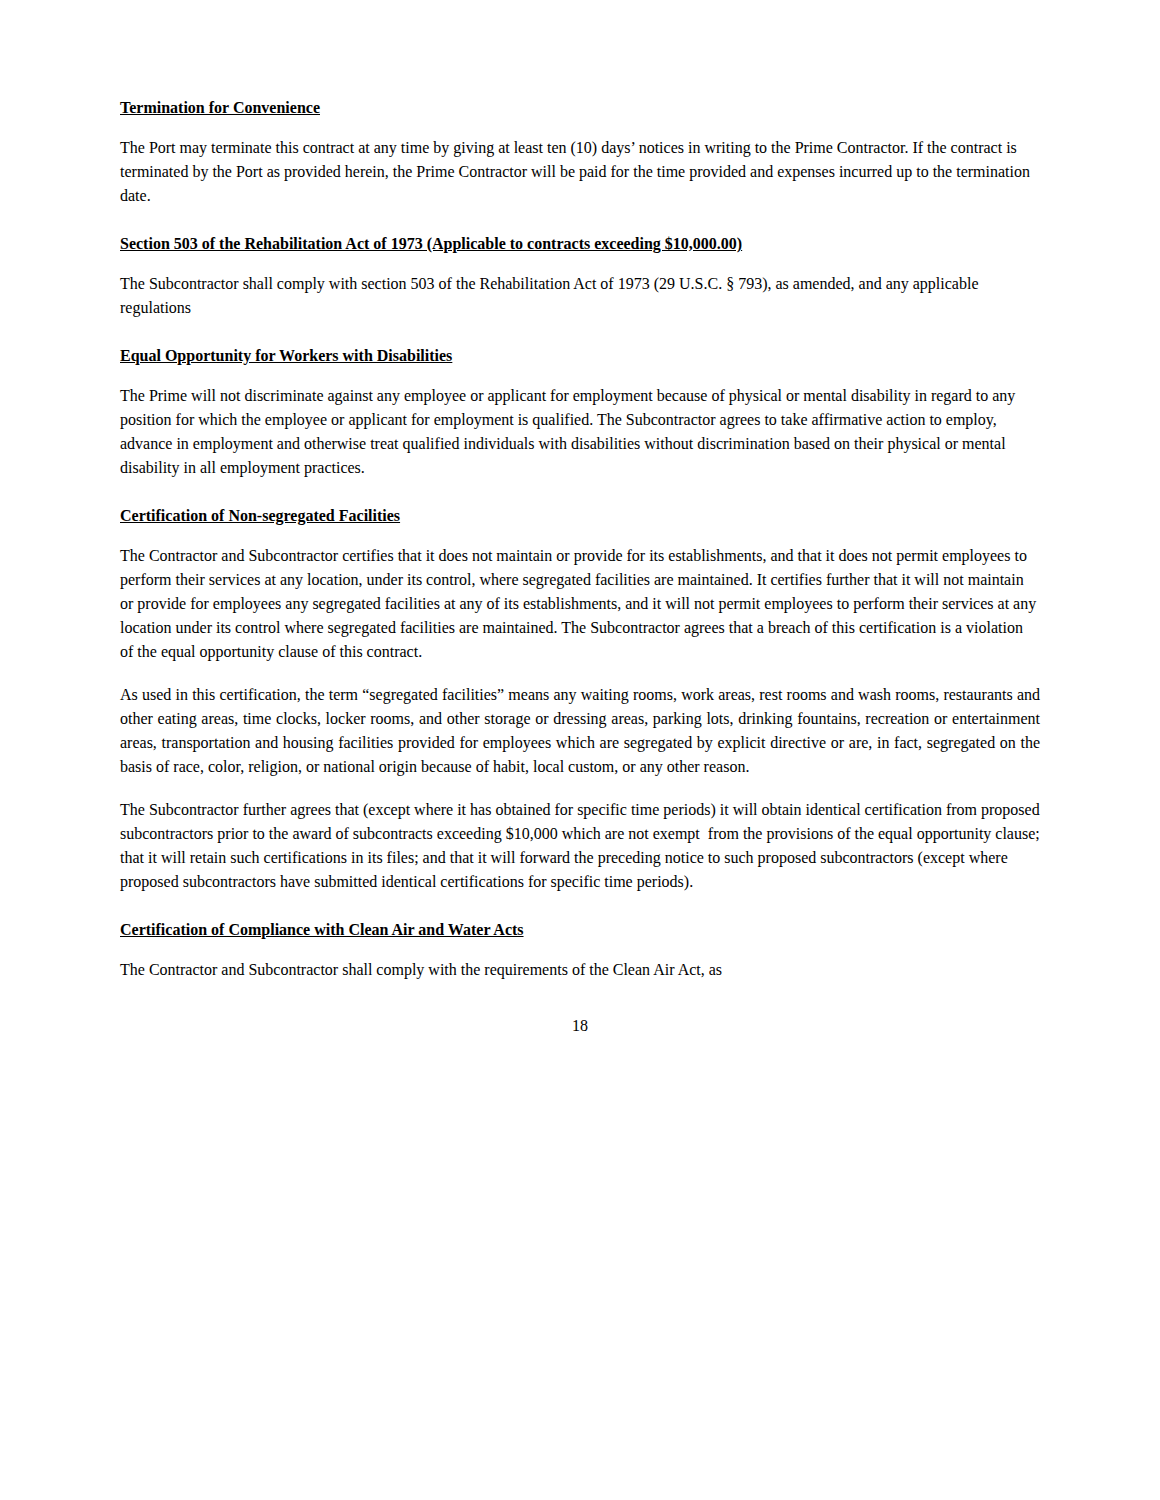Termination for Convenience
The Port may terminate this contract at any time by giving at least ten (10) days’ notices in writing to the Prime Contractor. If the contract is terminated by the Port as provided herein, the Prime Contractor will be paid for the time provided and expenses incurred up to the termination date.
Section 503 of the Rehabilitation Act of 1973 (Applicable to contracts exceeding $10,000.00)
The Subcontractor shall comply with section 503 of the Rehabilitation Act of 1973 (29 U.S.C. § 793), as amended, and any applicable regulations
Equal Opportunity for Workers with Disabilities
The Prime will not discriminate against any employee or applicant for employment because of physical or mental disability in regard to any position for which the employee or applicant for employment is qualified. The Subcontractor agrees to take affirmative action to employ, advance in employment and otherwise treat qualified individuals with disabilities without discrimination based on their physical or mental disability in all employment practices.
Certification of Non-segregated Facilities
The Contractor and Subcontractor certifies that it does not maintain or provide for its establishments, and that it does not permit employees to perform their services at any location, under its control, where segregated facilities are maintained. It certifies further that it will not maintain or provide for employees any segregated facilities at any of its establishments, and it will not permit employees to perform their services at any location under its control where segregated facilities are maintained. The Subcontractor agrees that a breach of this certification is a violation of the equal opportunity clause of this contract.
As used in this certification, the term “segregated facilities” means any waiting rooms, work areas, rest rooms and wash rooms, restaurants and other eating areas, time clocks, locker rooms, and other storage or dressing areas, parking lots, drinking fountains, recreation or entertainment areas, transportation and housing facilities provided for employees which are segregated by explicit directive or are, in fact, segregated on the basis of race, color, religion, or national origin because of habit, local custom, or any other reason.
The Subcontractor further agrees that (except where it has obtained for specific time periods) it will obtain identical certification from proposed subcontractors prior to the award of subcontracts exceeding $10,000 which are not exempt from the provisions of the equal opportunity clause; that it will retain such certifications in its files; and that it will forward the preceding notice to such proposed subcontractors (except where proposed subcontractors have submitted identical certifications for specific time periods).
Certification of Compliance with Clean Air and Water Acts
The Contractor and Subcontractor shall comply with the requirements of the Clean Air Act, as
18